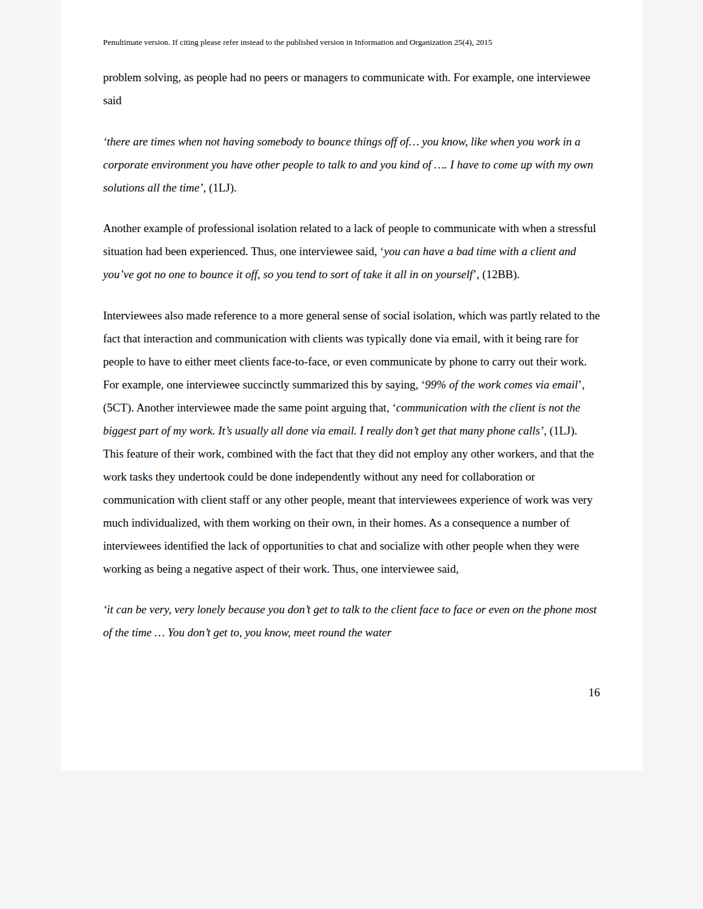Penultimate version. If citing please refer instead to the published version in Information and Organization 25(4), 2015
problem solving, as people had no peers or managers to communicate with. For example, one interviewee said
‘there are times when not having somebody to bounce things off of… you know, like when you work in a corporate environment you have other people to talk to and you kind of …. I have to come up with my own solutions all the time’, (1LJ).
Another example of professional isolation related to a lack of people to communicate with when a stressful situation had been experienced. Thus, one interviewee said, ‘you can have a bad time with a client and you’ve got no one to bounce it off, so you tend to sort of take it all in on yourself’, (12BB).
Interviewees also made reference to a more general sense of social isolation, which was partly related to the fact that interaction and communication with clients was typically done via email, with it being rare for people to have to either meet clients face-to-face, or even communicate by phone to carry out their work. For example, one interviewee succinctly summarized this by saying, ‘99% of the work comes via email’, (5CT). Another interviewee made the same point arguing that, ‘communication with the client is not the biggest part of my work. It’s usually all done via email. I really don’t get that many phone calls’, (1LJ). This feature of their work, combined with the fact that they did not employ any other workers, and that the work tasks they undertook could be done independently without any need for collaboration or communication with client staff or any other people, meant that interviewees experience of work was very much individualized, with them working on their own, in their homes. As a consequence a number of interviewees identified the lack of opportunities to chat and socialize with other people when they were working as being a negative aspect of their work. Thus, one interviewee said,
‘it can be very, very lonely because you don’t get to talk to the client face to face or even on the phone most of the time … You don’t get to, you know, meet round the water
16